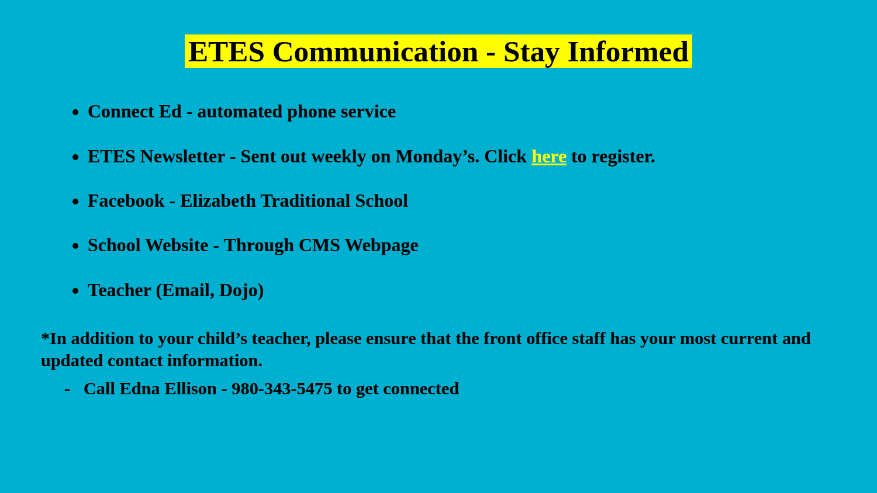ETES Communication - Stay Informed
Connect Ed - automated phone service
ETES Newsletter - Sent out weekly on Monday’s. Click here to register.
Facebook - Elizabeth Traditional School
School Website - Through CMS Webpage
Teacher (Email, Dojo)
*In addition to your child’s teacher, please ensure that the front office staff has your most current and updated contact information.
- Call Edna Ellison - 980-343-5475 to get connected